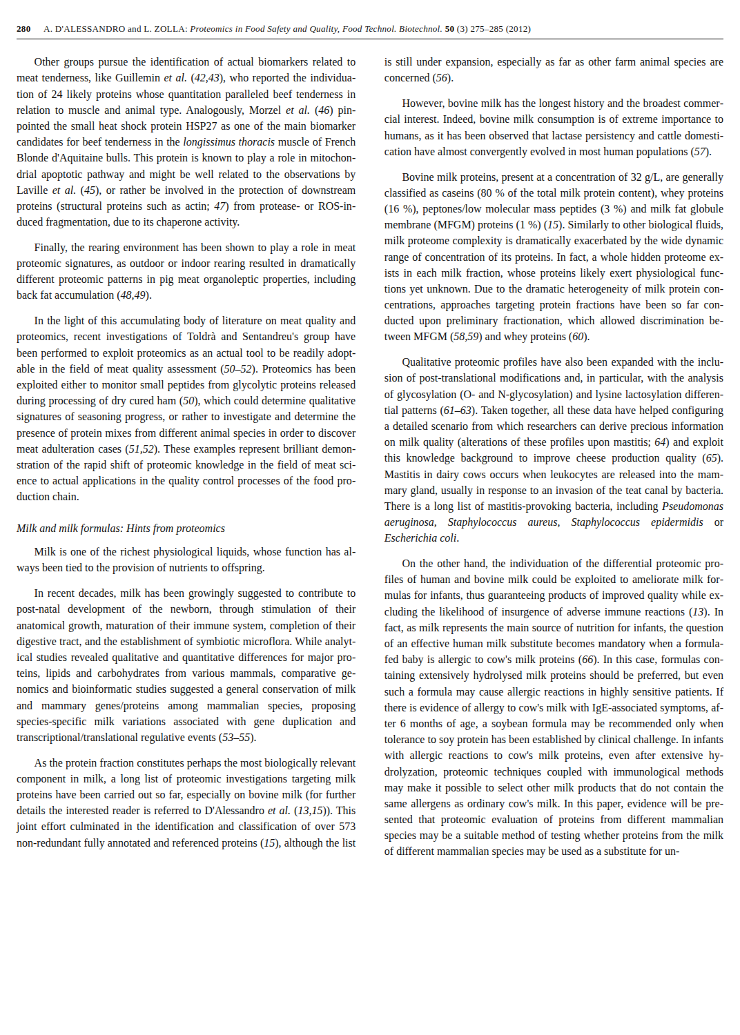280 A. D'ALESSANDRO and L. ZOLLA: Proteomics in Food Safety and Quality, Food Technol. Biotechnol. 50 (3) 275–285 (2012)
Other groups pursue the identification of actual biomarkers related to meat tenderness, like Guillemin et al. (42,43), who reported the individuation of 24 likely proteins whose quantitation paralleled beef tenderness in relation to muscle and animal type. Analogously, Morzel et al. (46) pinpointed the small heat shock protein HSP27 as one of the main biomarker candidates for beef tenderness in the longissimus thoracis muscle of French Blonde d'Aquitaine bulls. This protein is known to play a role in mitochondrial apoptotic pathway and might be well related to the observations by Laville et al. (45), or rather be involved in the protection of downstream proteins (structural proteins such as actin; 47) from protease- or ROS-induced fragmentation, due to its chaperone activity.
Finally, the rearing environment has been shown to play a role in meat proteomic signatures, as outdoor or indoor rearing resulted in dramatically different proteomic patterns in pig meat organoleptic properties, including back fat accumulation (48,49).
In the light of this accumulating body of literature on meat quality and proteomics, recent investigations of Toldrà and Sentandreu's group have been performed to exploit proteomics as an actual tool to be readily adoptable in the field of meat quality assessment (50–52). Proteomics has been exploited either to monitor small peptides from glycolytic proteins released during processing of dry cured ham (50), which could determine qualitative signatures of seasoning progress, or rather to investigate and determine the presence of protein mixes from different animal species in order to discover meat adulteration cases (51,52). These examples represent brilliant demonstration of the rapid shift of proteomic knowledge in the field of meat science to actual applications in the quality control processes of the food production chain.
Milk and milk formulas: Hints from proteomics
Milk is one of the richest physiological liquids, whose function has always been tied to the provision of nutrients to offspring.
In recent decades, milk has been growingly suggested to contribute to post-natal development of the newborn, through stimulation of their anatomical growth, maturation of their immune system, completion of their digestive tract, and the establishment of symbiotic microflora. While analytical studies revealed qualitative and quantitative differences for major proteins, lipids and carbohydrates from various mammals, comparative genomics and bioinformatic studies suggested a general conservation of milk and mammary genes/proteins among mammalian species, proposing species-specific milk variations associated with gene duplication and transcriptional/translational regulative events (53–55).
As the protein fraction constitutes perhaps the most biologically relevant component in milk, a long list of proteomic investigations targeting milk proteins have been carried out so far, especially on bovine milk (for further details the interested reader is referred to D'Alessandro et al. (13,15)). This joint effort culminated in the identification and classification of over 573 non-redundant fully annotated and referenced proteins (15), although the list is still under expansion, especially as far as other farm animal species are concerned (56).
However, bovine milk has the longest history and the broadest commercial interest. Indeed, bovine milk consumption is of extreme importance to humans, as it has been observed that lactase persistency and cattle domestication have almost convergently evolved in most human populations (57).
Bovine milk proteins, present at a concentration of 32 g/L, are generally classified as caseins (80 % of the total milk protein content), whey proteins (16 %), peptones/low molecular mass peptides (3 %) and milk fat globule membrane (MFGM) proteins (1 %) (15). Similarly to other biological fluids, milk proteome complexity is dramatically exacerbated by the wide dynamic range of concentration of its proteins. In fact, a whole hidden proteome exists in each milk fraction, whose proteins likely exert physiological functions yet unknown. Due to the dramatic heterogeneity of milk protein concentrations, approaches targeting protein fractions have been so far conducted upon preliminary fractionation, which allowed discrimination between MFGM (58,59) and whey proteins (60).
Qualitative proteomic profiles have also been expanded with the inclusion of post-translational modifications and, in particular, with the analysis of glycosylation (O- and N-glycosylation) and lysine lactosylation differential patterns (61–63). Taken together, all these data have helped configuring a detailed scenario from which researchers can derive precious information on milk quality (alterations of these profiles upon mastitis; 64) and exploit this knowledge background to improve cheese production quality (65). Mastitis in dairy cows occurs when leukocytes are released into the mammary gland, usually in response to an invasion of the teat canal by bacteria. There is a long list of mastitis-provoking bacteria, including Pseudomonas aeruginosa, Staphylococcus aureus, Staphylococcus epidermidis or Escherichia coli.
On the other hand, the individuation of the differential proteomic profiles of human and bovine milk could be exploited to ameliorate milk formulas for infants, thus guaranteeing products of improved quality while excluding the likelihood of insurgence of adverse immune reactions (13). In fact, as milk represents the main source of nutrition for infants, the question of an effective human milk substitute becomes mandatory when a formula-fed baby is allergic to cow's milk proteins (66). In this case, formulas containing extensively hydrolysed milk proteins should be preferred, but even such a formula may cause allergic reactions in highly sensitive patients. If there is evidence of allergy to cow's milk with IgE-associated symptoms, after 6 months of age, a soybean formula may be recommended only when tolerance to soy protein has been established by clinical challenge. In infants with allergic reactions to cow's milk proteins, even after extensive hydrolyzation, proteomic techniques coupled with immunological methods may make it possible to select other milk products that do not contain the same allergens as ordinary cow's milk. In this paper, evidence will be presented that proteomic evaluation of proteins from different mammalian species may be a suitable method of testing whether proteins from the milk of different mammalian species may be used as a substitute for un-